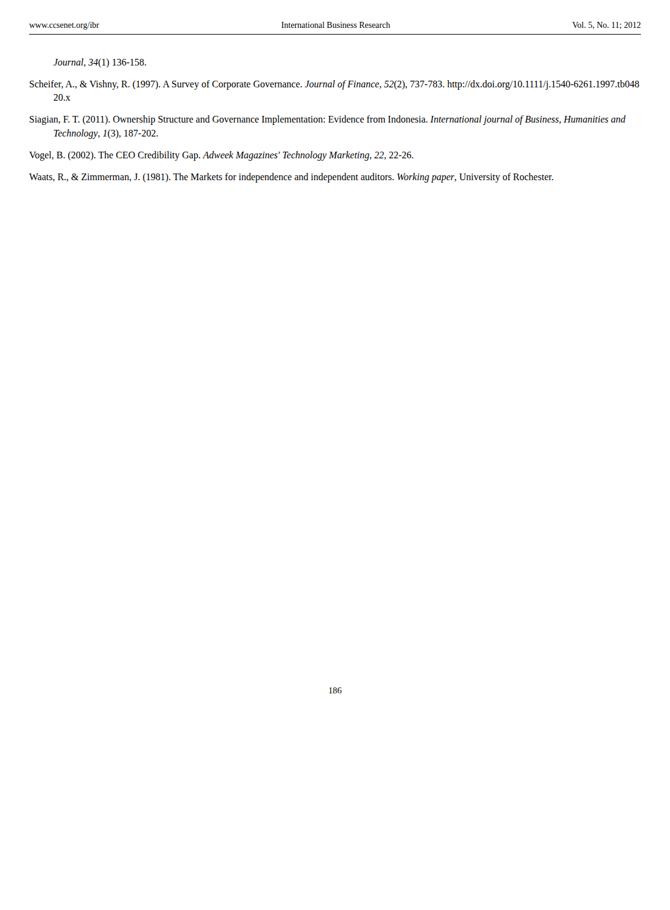www.ccsenet.org/ibr International Business Research Vol. 5, No. 11; 2012
Journal, 34(1) 136-158.
Scheifer, A., & Vishny, R. (1997). A Survey of Corporate Governance. Journal of Finance, 52(2), 737-783. http://dx.doi.org/10.1111/j.1540-6261.1997.tb04820.x
Siagian, F. T. (2011). Ownership Structure and Governance Implementation: Evidence from Indonesia. International journal of Business, Humanities and Technology, 1(3), 187-202.
Vogel, B. (2002). The CEO Credibility Gap. Adweek Magazines' Technology Marketing, 22, 22-26.
Waats, R., & Zimmerman, J. (1981). The Markets for independence and independent auditors. Working paper, University of Rochester.
186